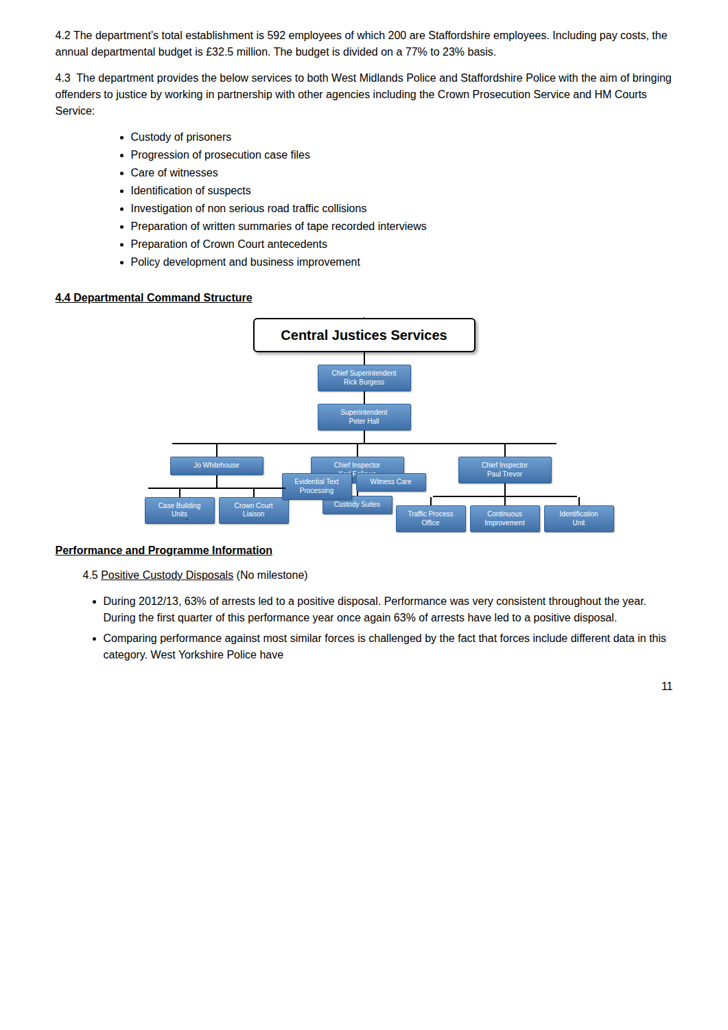4.2 The department’s total establishment is 592 employees of which 200 are Staffordshire employees. Including pay costs, the annual departmental budget is £32.5 million. The budget is divided on a 77% to 23% basis.
4.3 The department provides the below services to both West Midlands Police and Staffordshire Police with the aim of bringing offenders to justice by working in partnership with other agencies including the Crown Prosecution Service and HM Courts Service:
Custody of prisoners
Progression of prosecution case files
Care of witnesses
Identification of suspects
Investigation of non serious road traffic collisions
Preparation of written summaries of tape recorded interviews
Preparation of Crown Court antecedents
Policy development and business improvement
4.4 Departmental Command Structure
.
Central Justices Services
Chief Superintendent
Rick Burgess
Superintendent
Peter Hall
Jo Whitehouse
Case Building
Units
Crown Court
Liaison
Chief Inspector
Karl Fellows
Custody Suites
Chief Inspector
Paul Trevor
Traffic Process
Office
Continuous
Improvement
Identification
Unit
Evidential Text
Processing
Witness Care
.
Performance and Programme Information
4.5 Positive Custody Disposals (No milestone)
During 2012/13, 63% of arrests led to a positive disposal. Performance was very consistent throughout the year. During the first quarter of this performance year once again 63% of arrests have led to a positive disposal.
Comparing performance against most similar forces is challenged by the fact that forces include different data in this category. West Yorkshire Police have
11